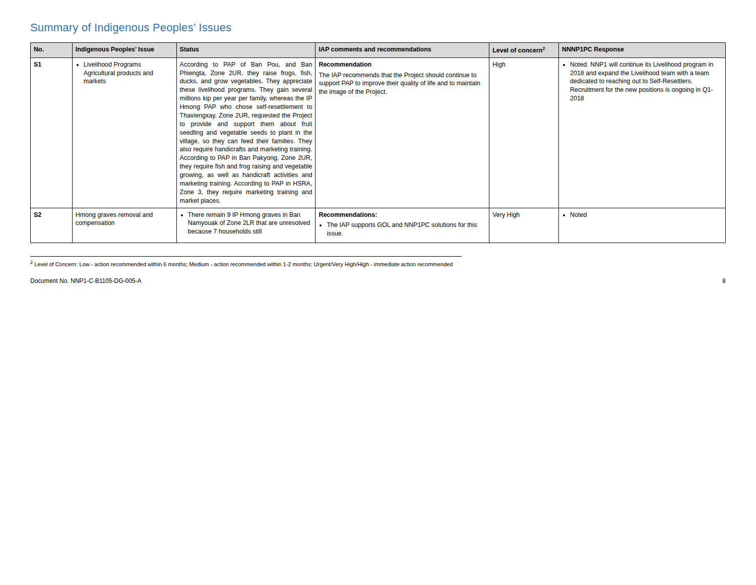Summary of Indigenous Peoples’ Issues
| No. | Indigenous Peoples’ Issue | Status | IAP comments and recommendations | Level of concern 2 | NNNP1PC Response |
| --- | --- | --- | --- | --- | --- |
| S1 | Livelihood Programs Agricultural products and markets | According to PAP of Ban Pou, and Ban Phiengta, Zone 2UR, they raise frogs, fish, ducks, and grow vegetables. They appreciate these livelihood programs. They gain several millions kip per year per family, whereas the IP Hmong PAP who chose self-resettlement to Thaviengxay, Zone 2UR, requested the Project to provide and support them about fruit seedling and vegetable seeds to plant in the village, so they can feed their families. They also require handicrafts and marketing training. According to PAP in Ban Pakyong, Zone 2UR, they require fish and frog raising and vegetable growing, as well as handicraft activities and marketing training. According to PAP in HSRA, Zone 3, they require marketing training and market places. | Recommendation The IAP recommends that the Project should continue to support PAP to improve their quality of life and to maintain the image of the Project. | High | Noted. NNP1 will continue its Livelihood program in 2018 and expand the Livelihood team with a team dedicated to reaching out to Self-Resettlers. Recruitment for the new positions is ongoing in Q1-2018 |
| S2 | Hmong graves removal and compensation | There remain 9 IP Hmong graves in Ban Namyouak of Zone 2LR that are unresolved because 7 households still | Recommendations: The IAP supports GOL and NNP1PC solutions for this issue. | Very High | Noted |
2 Level of Concern: Low - action recommended within 6 months; Medium - action recommended within 1-2 months; Urgent/Very High/High - immediate action recommended
Document No. NNP1-C-B1105-DG-005-A 8